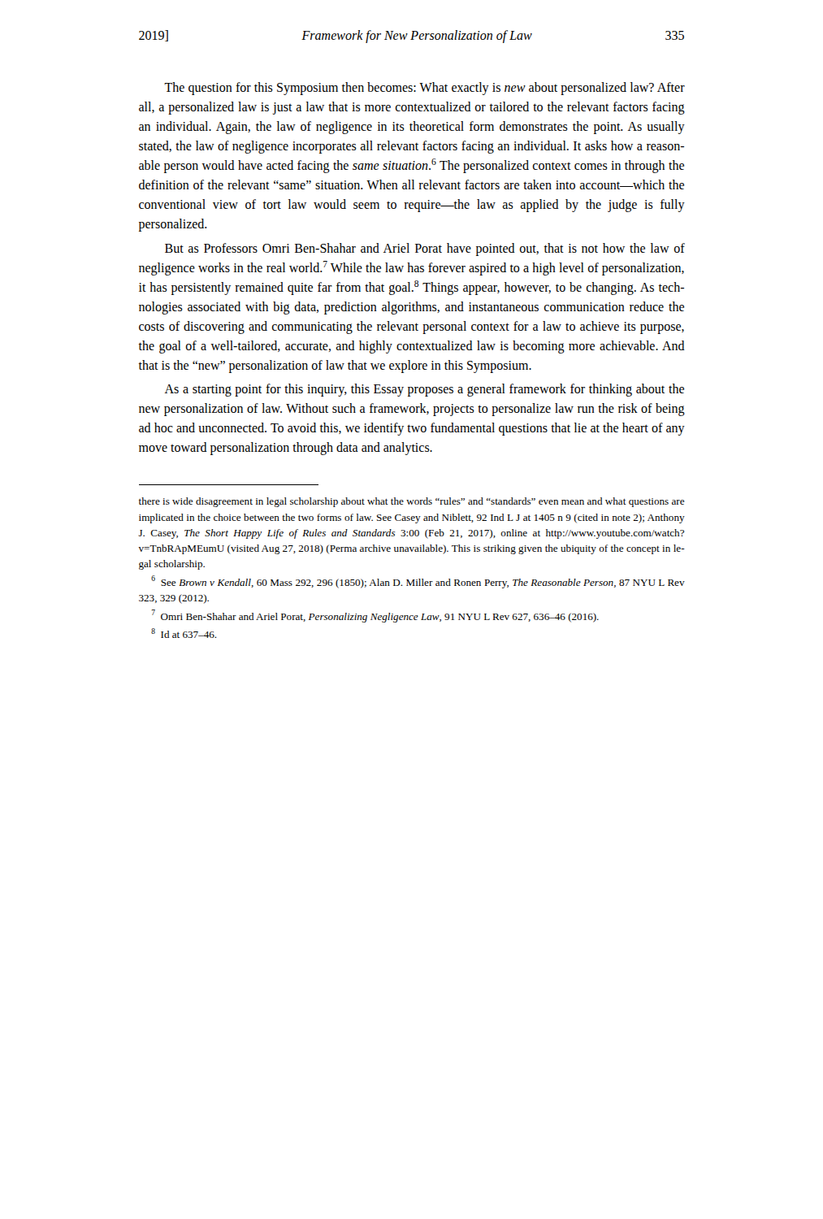2019] Framework for New Personalization of Law 335
The question for this Symposium then becomes: What exactly is new about personalized law? After all, a personalized law is just a law that is more contextualized or tailored to the relevant factors facing an individual. Again, the law of negligence in its theoretical form demonstrates the point. As usually stated, the law of negligence incorporates all relevant factors facing an individual. It asks how a reasonable person would have acted facing the same situation.6 The personalized context comes in through the definition of the relevant “same” situation. When all relevant factors are taken into account—which the conventional view of tort law would seem to require—the law as applied by the judge is fully personalized.
But as Professors Omri Ben-Shahar and Ariel Porat have pointed out, that is not how the law of negligence works in the real world.7 While the law has forever aspired to a high level of personalization, it has persistently remained quite far from that goal.8 Things appear, however, to be changing. As technologies associated with big data, prediction algorithms, and instantaneous communication reduce the costs of discovering and communicating the relevant personal context for a law to achieve its purpose, the goal of a well-tailored, accurate, and highly contextualized law is becoming more achievable. And that is the “new” personalization of law that we explore in this Symposium.
As a starting point for this inquiry, this Essay proposes a general framework for thinking about the new personalization of law. Without such a framework, projects to personalize law run the risk of being ad hoc and unconnected. To avoid this, we identify two fundamental questions that lie at the heart of any move toward personalization through data and analytics.
there is wide disagreement in legal scholarship about what the words “rules” and “standards” even mean and what questions are implicated in the choice between the two forms of law. See Casey and Niblett, 92 Ind L J at 1405 n 9 (cited in note 2); Anthony J. Casey, The Short Happy Life of Rules and Standards 3:00 (Feb 21, 2017), online at http://www.youtube.com/watch?v=TnbRApMEumU (visited Aug 27, 2018) (Perma archive unavailable). This is striking given the ubiquity of the concept in legal scholarship.
6 See Brown v Kendall, 60 Mass 292, 296 (1850); Alan D. Miller and Ronen Perry, The Reasonable Person, 87 NYU L Rev 323, 329 (2012).
7 Omri Ben-Shahar and Ariel Porat, Personalizing Negligence Law, 91 NYU L Rev 627, 636–46 (2016).
8 Id at 637–46.